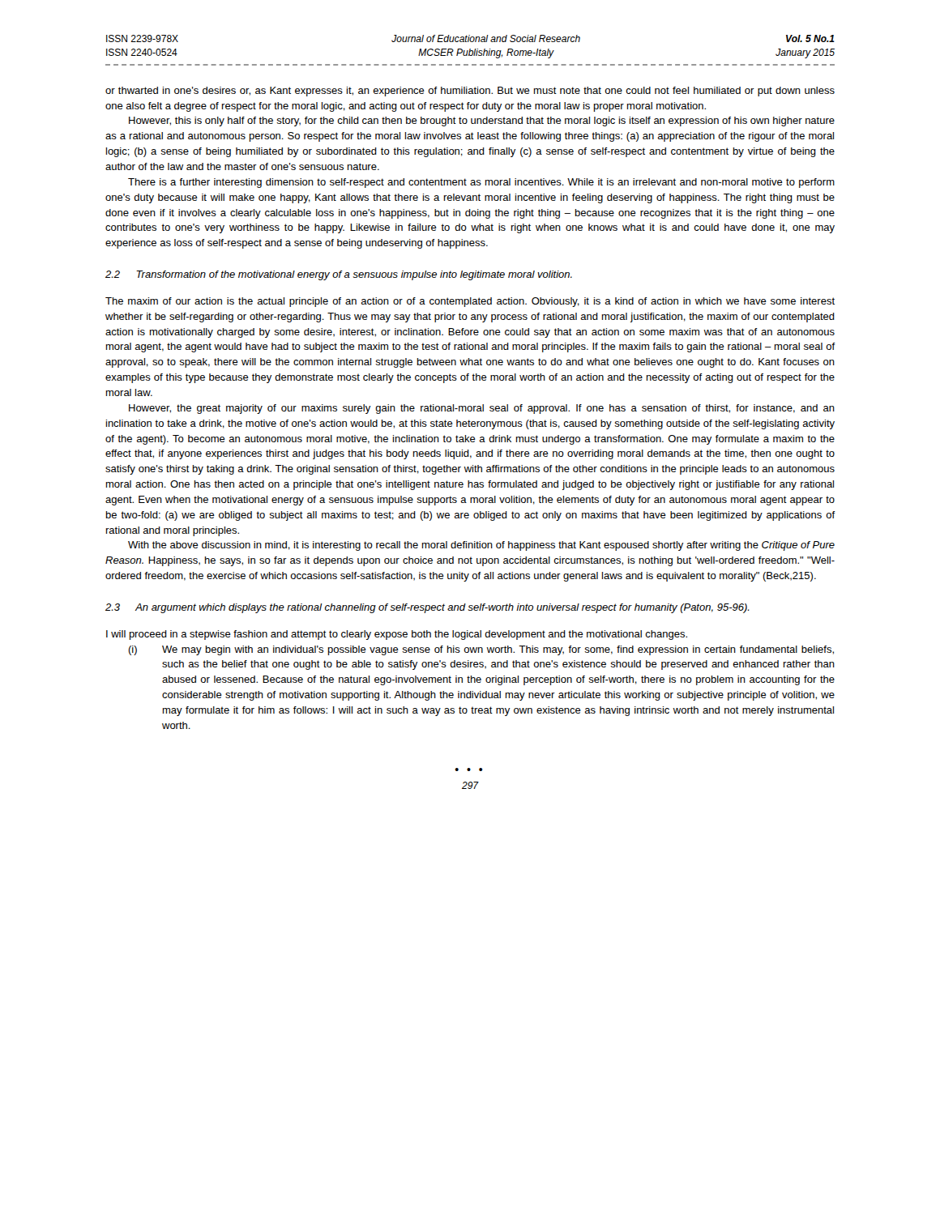| ISSN 2239-978X ISSN 2240-0524 | Journal of Educational and Social Research MCSER Publishing, Rome-Italy | Vol. 5 No.1 January 2015 |
or thwarted in one's desires or, as Kant expresses it, an experience of humiliation. But we must note that one could not feel humiliated or put down unless one also felt a degree of respect for the moral logic, and acting out of respect for duty or the moral law is proper moral motivation.
However, this is only half of the story, for the child can then be brought to understand that the moral logic is itself an expression of his own higher nature as a rational and autonomous person. So respect for the moral law involves at least the following three things: (a) an appreciation of the rigour of the moral logic; (b) a sense of being humiliated by or subordinated to this regulation; and finally (c) a sense of self-respect and contentment by virtue of being the author of the law and the master of one's sensuous nature.
There is a further interesting dimension to self-respect and contentment as moral incentives. While it is an irrelevant and non-moral motive to perform one's duty because it will make one happy, Kant allows that there is a relevant moral incentive in feeling deserving of happiness. The right thing must be done even if it involves a clearly calculable loss in one's happiness, but in doing the right thing – because one recognizes that it is the right thing – one contributes to one's very worthiness to be happy. Likewise in failure to do what is right when one knows what it is and could have done it, one may experience as loss of self-respect and a sense of being undeserving of happiness.
2.2 Transformation of the motivational energy of a sensuous impulse into legitimate moral volition.
The maxim of our action is the actual principle of an action or of a contemplated action. Obviously, it is a kind of action in which we have some interest whether it be self-regarding or other-regarding. Thus we may say that prior to any process of rational and moral justification, the maxim of our contemplated action is motivationally charged by some desire, interest, or inclination. Before one could say that an action on some maxim was that of an autonomous moral agent, the agent would have had to subject the maxim to the test of rational and moral principles. If the maxim fails to gain the rational – moral seal of approval, so to speak, there will be the common internal struggle between what one wants to do and what one believes one ought to do. Kant focuses on examples of this type because they demonstrate most clearly the concepts of the moral worth of an action and the necessity of acting out of respect for the moral law.
However, the great majority of our maxims surely gain the rational-moral seal of approval. If one has a sensation of thirst, for instance, and an inclination to take a drink, the motive of one's action would be, at this state heteronymous (that is, caused by something outside of the self-legislating activity of the agent). To become an autonomous moral motive, the inclination to take a drink must undergo a transformation. One may formulate a maxim to the effect that, if anyone experiences thirst and judges that his body needs liquid, and if there are no overriding moral demands at the time, then one ought to satisfy one's thirst by taking a drink. The original sensation of thirst, together with affirmations of the other conditions in the principle leads to an autonomous moral action. One has then acted on a principle that one's intelligent nature has formulated and judged to be objectively right or justifiable for any rational agent. Even when the motivational energy of a sensuous impulse supports a moral volition, the elements of duty for an autonomous moral agent appear to be two-fold: (a) we are obliged to subject all maxims to test; and (b) we are obliged to act only on maxims that have been legitimized by applications of rational and moral principles.
With the above discussion in mind, it is interesting to recall the moral definition of happiness that Kant espoused shortly after writing the Critique of Pure Reason. Happiness, he says, in so far as it depends upon our choice and not upon accidental circumstances, is nothing but 'well-ordered freedom." "Well-ordered freedom, the exercise of which occasions self-satisfaction, is the unity of all actions under general laws and is equivalent to morality" (Beck,215).
2.3 An argument which displays the rational channeling of self-respect and self-worth into universal respect for humanity (Paton, 95-96).
I will proceed in a stepwise fashion and attempt to clearly expose both the logical development and the motivational changes.
(i) We may begin with an individual's possible vague sense of his own worth. This may, for some, find expression in certain fundamental beliefs, such as the belief that one ought to be able to satisfy one's desires, and that one's existence should be preserved and enhanced rather than abused or lessened. Because of the natural ego-involvement in the original perception of self-worth, there is no problem in accounting for the considerable strength of motivation supporting it. Although the individual may never articulate this working or subjective principle of volition, we may formulate it for him as follows: I will act in such a way as to treat my own existence as having intrinsic worth and not merely instrumental worth.
• • •
297